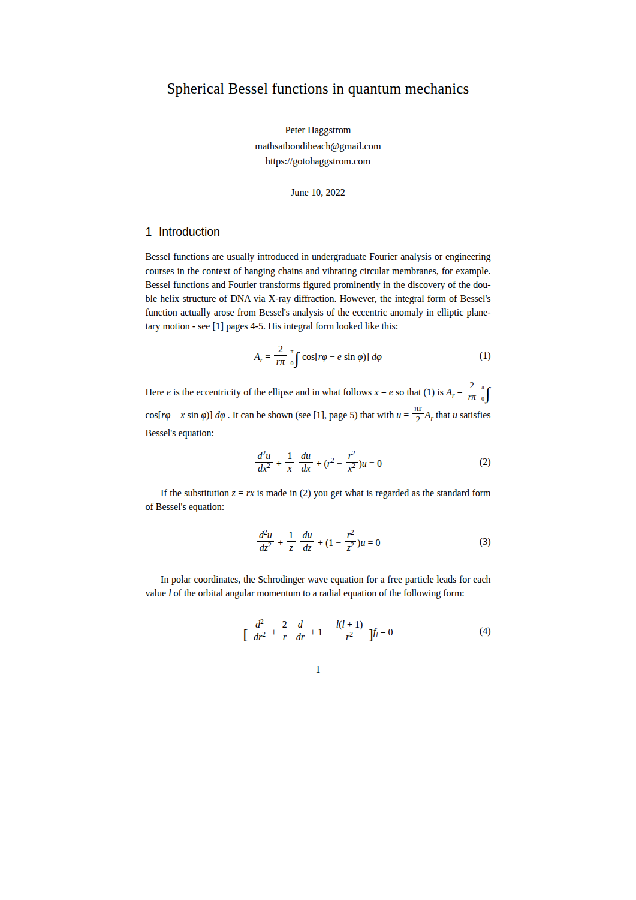Spherical Bessel functions in quantum mechanics
Peter Haggstrom
mathsatbondibeach@gmail.com
https://gotohaggstrom.com
June 10, 2022
1 Introduction
Bessel functions are usually introduced in undergraduate Fourier analysis or engineering courses in the context of hanging chains and vibrating circular membranes, for example. Bessel functions and Fourier transforms figured prominently in the discovery of the double helix structure of DNA via X-ray diffraction. However, the integral form of Bessel's function actually arose from Bessel's analysis of the eccentric anomaly in elliptic planetary motion - see [1] pages 4-5. His integral form looked like this:
Ar = 2 rπ π 0∫ cos[rφ − e sin φ)] dφ (1)
Here e is the eccentricity of the ellipse and in what follows x = e so that (1) is Ar = 2 rπ π 0∫ cos[rφ − x sin φ)] dφ . It can be shown (see [1], page 5) that with u = πr 2 Ar that u satisfies Bessel's equation:
d2u dx2 + 1 x du dx + (r2 − r2 x2)u = 0 (2)
If the substitution z = rx is made in (2) you get what is regarded as the standard form of Bessel's equation:
d2u dz2 + 1 z du dz + (1 − r2 z2)u = 0 (3)
In polar coordinates, the Schrodinger wave equation for a free particle leads for each value l of the orbital angular momentum to a radial equation of the following form:
[ d2 dr2 + 2 r ddr + 1 − l(l + 1) r2 ] fl = 0 (4)
1